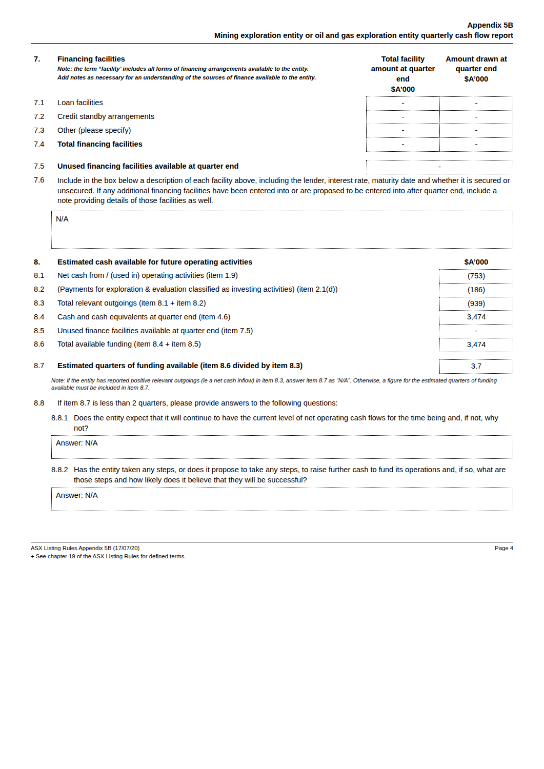Appendix 5B
Mining exploration entity or oil and gas exploration entity quarterly cash flow report
| 7. | Financing facilities Note: the term “facility’ includes all forms of financing arrangements available to the entity. Add notes as necessary for an understanding of the sources of finance available to the entity. | Total facility amount at quarter end $A’000 | Amount drawn at quarter end $A’000 |
| 7.1 | Loan facilities | - | - |
| 7.2 | Credit standby arrangements | - | - |
| 7.3 | Other (please specify) | - | - |
| 7.4 | Total financing facilities | - | - |
| 7.5 | Unused financing facilities available at quarter end | - |
| 7.6 | Include in the box below a description of each facility above, including the lender, interest rate, maturity date and whether it is secured or unsecured. If any additional financing facilities have been entered into or are proposed to be entered into after quarter end, include a note providing details of those facilities as well. |
N/A
| 8. | Estimated cash available for future operating activities | $A’000 |
| 8.1 | Net cash from / (used in) operating activities (item 1.9) | (753) |
| 8.2 | (Payments for exploration & evaluation classified as investing activities) (item 2.1(d)) | (186) |
| 8.3 | Total relevant outgoings (item 8.1 + item 8.2) | (939) |
| 8.4 | Cash and cash equivalents at quarter end (item 4.6) | 3,474 |
| 8.5 | Unused finance facilities available at quarter end (item 7.5) | - |
| 8.6 | Total available funding (item 8.4 + item 8.5) | 3,474 |
| 8.7 | Estimated quarters of funding available (item 8.6 divided by item 8.3) | 3.7 |
Note: if the entity has reported positive relevant outgoings (ie a net cash inflow) in item 8.3, answer item 8.7 as “N/A”. Otherwise, a figure for the estimated quarters of funding available must be included in item 8.7.
| 8.8 | If item 8.7 is less than 2 quarters, please provide answers to the following questions: |
8.8.1 Does the entity expect that it will continue to have the current level of net operating cash flows for the time being and, if not, why not?
Answer: N/A
8.8.2 Has the entity taken any steps, or does it propose to take any steps, to raise further cash to fund its operations and, if so, what are those steps and how likely does it believe that they will be successful?
Answer: N/A
ASX Listing Rules Appendix 5B (17/07/20)
Page 4
+ See chapter 19 of the ASX Listing Rules for defined terms.